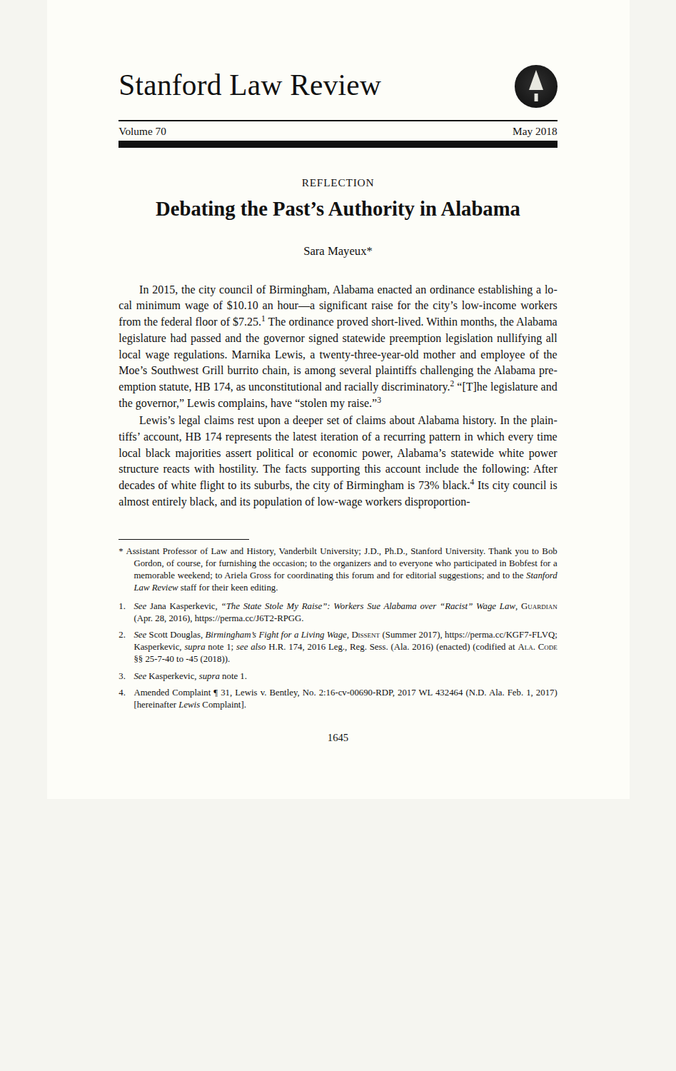Stanford Law Review
Volume 70 May 2018
REFLECTION
Debating the Past’s Authority in Alabama
Sara Mayeux*
In 2015, the city council of Birmingham, Alabama enacted an ordinance establishing a local minimum wage of $10.10 an hour—a significant raise for the city’s low-income workers from the federal floor of $7.25.1 The ordinance proved short-lived. Within months, the Alabama legislature had passed and the governor signed statewide preemption legislation nullifying all local wage regulations. Marnika Lewis, a twenty-three-year-old mother and employee of the Moe’s Southwest Grill burrito chain, is among several plaintiffs challenging the Alabama preemption statute, HB 174, as unconstitutional and racially discriminatory.2 “[T]he legislature and the governor,” Lewis complains, have “stolen my raise.”3
Lewis’s legal claims rest upon a deeper set of claims about Alabama history. In the plaintiffs’ account, HB 174 represents the latest iteration of a recurring pattern in which every time local black majorities assert political or economic power, Alabama’s statewide white power structure reacts with hostility. The facts supporting this account include the following: After decades of white flight to its suburbs, the city of Birmingham is 73% black.4 Its city council is almost entirely black, and its population of low-wage workers disproportion-
* Assistant Professor of Law and History, Vanderbilt University; J.D., Ph.D., Stanford University. Thank you to Bob Gordon, of course, for furnishing the occasion; to the organizers and to everyone who participated in Bobfest for a memorable weekend; to Ariela Gross for coordinating this forum and for editorial suggestions; and to the Stanford Law Review staff for their keen editing.
1. See Jana Kasperkevic, “The State Stole My Raise”: Workers Sue Alabama over “Racist” Wage Law, Guardian (Apr. 28, 2016), https://perma.cc/J6T2-RPGG.
2. See Scott Douglas, Birmingham’s Fight for a Living Wage, Dissent (Summer 2017), https://perma.cc/KGF7-FLVQ; Kasperkevic, supra note 1; see also H.R. 174, 2016 Leg., Reg. Sess. (Ala. 2016) (enacted) (codified at Ala. Code §§ 25-7-40 to -45 (2018)).
3. See Kasperkevic, supra note 1.
4. Amended Complaint ¶ 31, Lewis v. Bentley, No. 2:16-cv-00690-RDP, 2017 WL 432464 (N.D. Ala. Feb. 1, 2017) [hereinafter Lewis Complaint].
1645